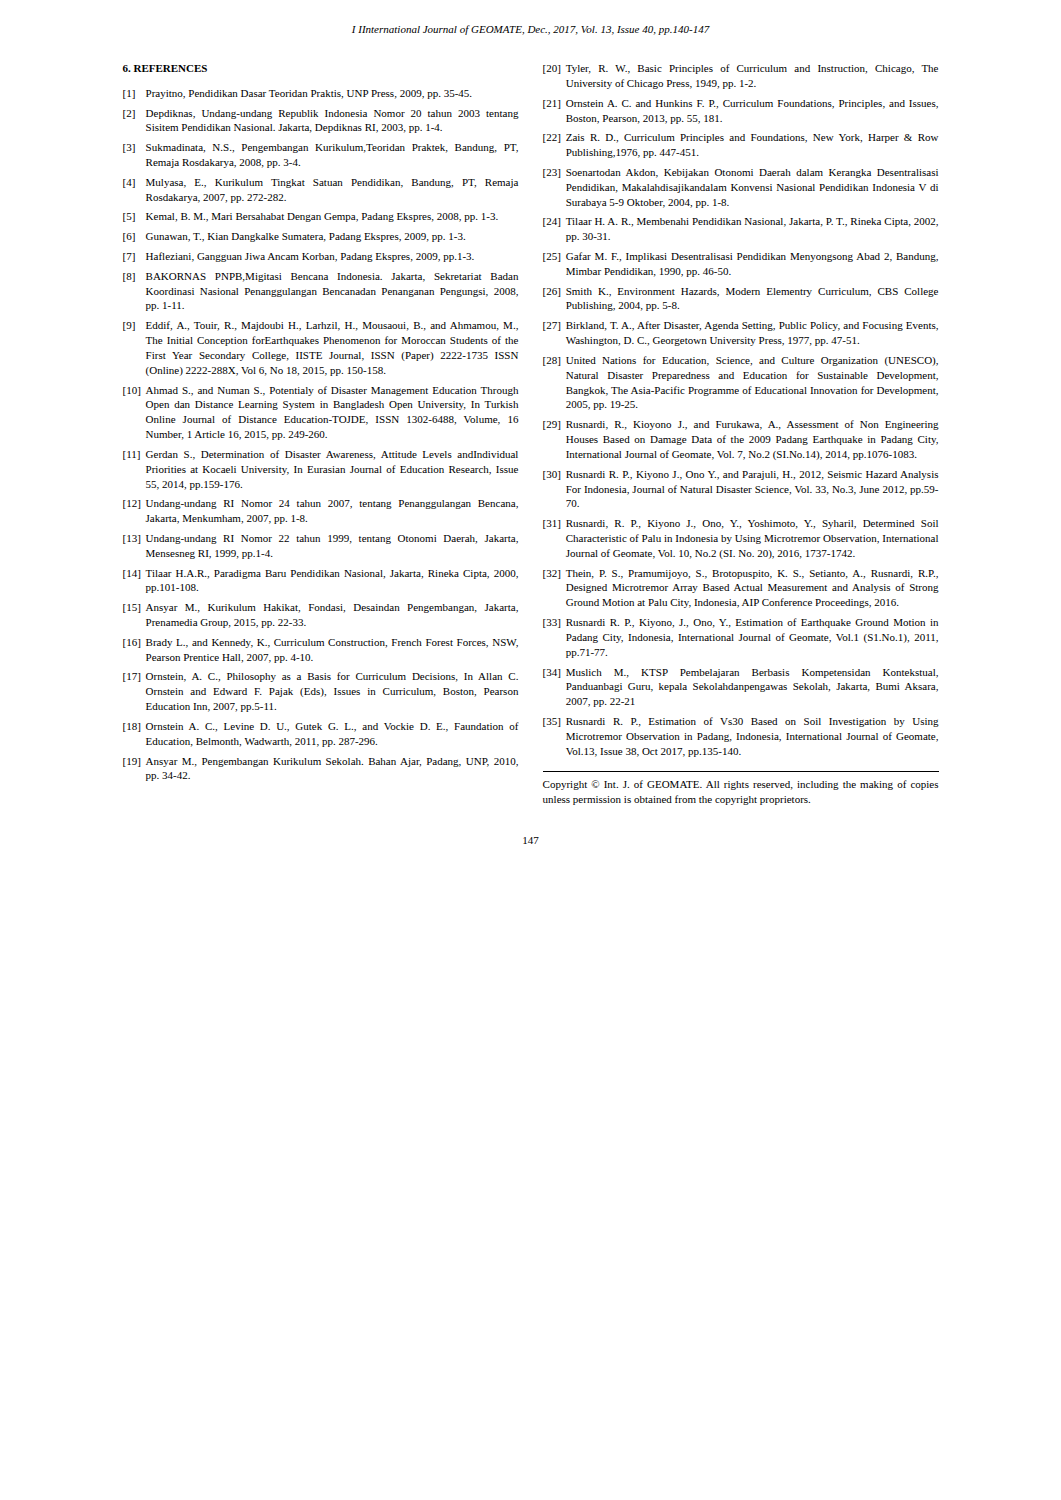I IInternational Journal of GEOMATE, Dec., 2017, Vol. 13, Issue 40, pp.140-147
6. REFERENCES
Prayitno, Pendidikan Dasar Teoridan Praktis, UNP Press, 2009, pp. 35-45.
Depdiknas, Undang-undang Republik Indonesia Nomor 20 tahun 2003 tentang Sisitem Pendidikan Nasional. Jakarta, Depdiknas RI, 2003, pp. 1-4.
Sukmadinata, N.S., Pengembangan Kurikulum,Teoridan Praktek, Bandung, PT, Remaja Rosdakarya, 2008, pp. 3-4.
Mulyasa, E., Kurikulum Tingkat Satuan Pendidikan, Bandung, PT, Remaja Rosdakarya, 2007, pp. 272-282.
Kemal, B. M., Mari Bersahabat Dengan Gempa, Padang Ekspres, 2008, pp. 1-3.
Gunawan, T., Kian Dangkalke Sumatera, Padang Ekspres, 2009, pp. 1-3.
Hafleziani, Gangguan Jiwa Ancam Korban, Padang Ekspres, 2009, pp.1-3.
BAKORNAS PNPB,Migitasi Bencana Indonesia. Jakarta, Sekretariat Badan Koordinasi Nasional Penanggulangan Bencanadan Penanganan Pengungsi, 2008, pp. 1-11.
Eddif, A., Touir, R., Majdoubi H., Larhzil, H., Mousaoui, B., and Ahmamou, M., The Initial Conception forEarthquakes Phenomenon for Moroccan Students of the First Year Secondary College, IISTE Journal, ISSN (Paper) 2222-1735 ISSN (Online) 2222-288X, Vol 6, No 18, 2015, pp. 150-158.
Ahmad S., and Numan S., Potentialy of Disaster Management Education Through Open dan Distance Learning System in Bangladesh Open University, In Turkish Online Journal of Distance Education-TOJDE, ISSN 1302-6488, Volume, 16 Number, 1 Article 16, 2015, pp. 249-260.
Gerdan S., Determination of Disaster Awareness, Attitude Levels andIndividual Priorities at Kocaeli University, In Eurasian Journal of Education Research, Issue 55, 2014, pp.159-176.
Undang-undang RI Nomor 24 tahun 2007, tentang Penanggulangan Bencana, Jakarta, Menkumham, 2007, pp. 1-8.
Undang-undang RI Nomor 22 tahun 1999, tentang Otonomi Daerah, Jakarta, Mensesneg RI, 1999, pp.1-4.
Tilaar H.A.R., Paradigma Baru Pendidikan Nasional, Jakarta, Rineka Cipta, 2000, pp.101-108.
Ansyar M., Kurikulum Hakikat, Fondasi, Desaindan Pengembangan, Jakarta, Prenamedia Group, 2015, pp. 22-33.
Brady L., and Kennedy, K., Curriculum Construction, French Forest Forces, NSW, Pearson Prentice Hall, 2007, pp. 4-10.
Ornstein, A. C., Philosophy as a Basis for Curriculum Decisions, In Allan C. Ornstein and Edward F. Pajak (Eds), Issues in Curriculum, Boston, Pearson Education Inn, 2007, pp.5-11.
Ornstein A. C., Levine D. U., Gutek G. L., and Vockie D. E., Faundation of Education, Belmonth, Wadwarth, 2011, pp. 287-296.
Ansyar M., Pengembangan Kurikulum Sekolah. Bahan Ajar, Padang, UNP, 2010, pp. 34-42.
Tyler, R. W., Basic Principles of Curriculum and Instruction, Chicago, The University of Chicago Press, 1949, pp. 1-2.
Ornstein A. C. and Hunkins F. P., Curriculum Foundations, Principles, and Issues, Boston, Pearson, 2013, pp. 55, 181.
Zais R. D., Curriculum Principles and Foundations, New York, Harper & Row Publishing,1976, pp. 447-451.
Soenartodan Akdon, Kebijakan Otonomi Daerah dalam Kerangka Desentralisasi Pendidikan, Makalahdisajikandalam Konvensi Nasional Pendidikan Indonesia V di Surabaya 5-9 Oktober, 2004, pp. 1-8.
Tilaar H. A. R., Membenahi Pendidikan Nasional, Jakarta, P. T., Rineka Cipta, 2002, pp. 30-31.
Gafar M. F., Implikasi Desentralisasi Pendidikan Menyongsong Abad 2, Bandung, Mimbar Pendidikan, 1990, pp. 46-50.
Smith K., Environment Hazards, Modern Elementry Curriculum, CBS College Publishing, 2004, pp. 5-8.
Birkland, T. A., After Disaster, Agenda Setting, Public Policy, and Focusing Events, Washington, D. C., Georgetown University Press, 1977, pp. 47-51.
United Nations for Education, Science, and Culture Organization (UNESCO), Natural Disaster Preparedness and Education for Sustainable Development, Bangkok, The Asia-Pacific Programme of Educational Innovation for Development, 2005, pp. 19-25.
Rusnardi, R., Kioyono J., and Furukawa, A., Assessment of Non Engineering Houses Based on Damage Data of the 2009 Padang Earthquake in Padang City, International Journal of Geomate, Vol. 7, No.2 (SI.No.14), 2014, pp.1076-1083.
Rusnardi R. P., Kiyono J., Ono Y., and Parajuli, H., 2012, Seismic Hazard Analysis For Indonesia, Journal of Natural Disaster Science, Vol. 33, No.3, June 2012, pp.59-70.
Rusnardi, R. P., Kiyono J., Ono, Y., Yoshimoto, Y., Syharil, Determined Soil Characteristic of Palu in Indonesia by Using Microtremor Observation, International Journal of Geomate, Vol. 10, No.2 (SI. No. 20), 2016, 1737-1742.
Thein, P. S., Pramumijoyo, S., Brotopuspito, K. S., Setianto, A., Rusnardi, R.P., Designed Microtremor Array Based Actual Measurement and Analysis of Strong Ground Motion at Palu City, Indonesia, AIP Conference Proceedings, 2016.
Rusnardi R. P., Kiyono, J., Ono, Y., Estimation of Earthquake Ground Motion in Padang City, Indonesia, International Journal of Geomate, Vol.1 (S1.No.1), 2011, pp.71-77.
Muslich M., KTSP Pembelajaran Berbasis Kompetensidan Kontekstual, Panduanbagi Guru, kepala Sekolahdanpengawas Sekolah, Jakarta, Bumi Aksara, 2007, pp. 22-21
Rusnardi R. P., Estimation of Vs30 Based on Soil Investigation by Using Microtremor Observation in Padang, Indonesia, International Journal of Geomate, Vol.13, Issue 38, Oct 2017, pp.135-140.
Copyright © Int. J. of GEOMATE. All rights reserved, including the making of copies unless permission is obtained from the copyright proprietors.
147